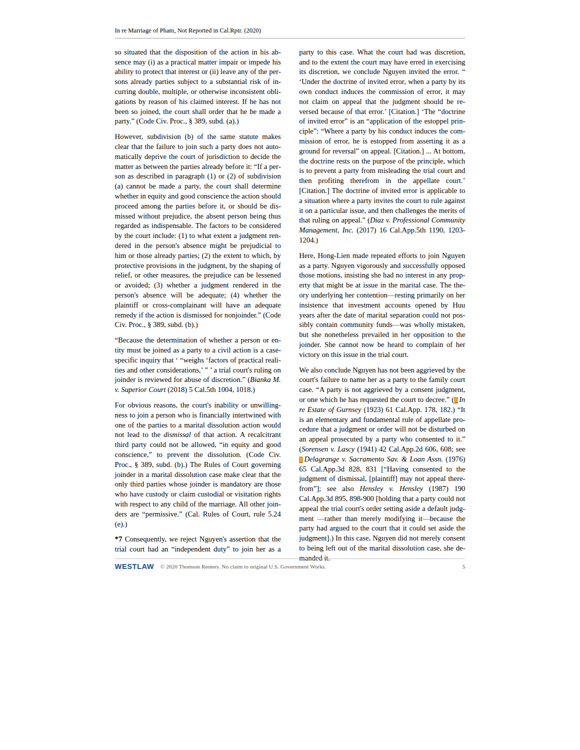In re Marriage of Pham, Not Reported in Cal.Rptr. (2020)
so situated that the disposition of the action in his absence may (i) as a practical matter impair or impede his ability to protect that interest or (ii) leave any of the persons already parties subject to a substantial risk of incurring double, multiple, or otherwise inconsistent obligations by reason of his claimed interest. If he has not been so joined, the court shall order that he be made a party.” (Code Civ. Proc., § 389, subd. (a).)
However, subdivision (b) of the same statute makes clear that the failure to join such a party does not automatically deprive the court of jurisdiction to decide the matter as between the parties already before it: “If a person as described in paragraph (1) or (2) of subdivision (a) cannot be made a party, the court shall determine whether in equity and good conscience the action should proceed among the parties before it, or should be dismissed without prejudice, the absent person being thus regarded as indispensable. The factors to be considered by the court include: (1) to what extent a judgment rendered in the person's absence might be prejudicial to him or those already parties; (2) the extent to which, by protective provisions in the judgment, by the shaping of relief, or other measures, the prejudice can be lessened or avoided; (3) whether a judgment rendered in the person's absence will be adequate; (4) whether the plaintiff or cross-complainant will have an adequate remedy if the action is dismissed for nonjoinder.” (Code Civ. Proc., § 389, subd. (b).)
“Because the determination of whether a person or entity must be joined as a party to a civil action is a case-specific inquiry that ‘ “weighs ‘factors of practical realities and other considerations,’ ” ’ a trial court's ruling on joinder is reviewed for abuse of discretion.” (Bianka M. v. Superior Court (2018) 5 Cal.5th 1004, 1018.)
For obvious reasons, the court's inability or unwillingness to join a person who is financially intertwined with one of the parties to a marital dissolution action would not lead to the dismissal of that action. A recalcitrant third party could not be allowed, “in equity and good conscience,” to prevent the dissolution. (Code Civ. Proc., § 389, subd. (b).) The Rules of Court governing joinder in a marital dissolution case make clear that the only third parties whose joinder is mandatory are those who have custody or claim custodial or visitation rights with respect to any child of the marriage. All other joinders are “permissive.” (Cal. Rules of Court, rule 5.24 (e).)
*7 Consequently, we reject Nguyen's assertion that the trial court had an “independent duty” to join her as a party to this case. What the court had was discretion, and to the extent the court may have erred in exercising its discretion, we conclude Nguyen invited the error. “ ‘Under the doctrine of invited error, when a party by its own conduct induces the commission of error, it may not claim on appeal that the judgment should be reversed because of that error.’ [Citation.] ‘The “doctrine of invited error” is an “application of the estoppel principle”: “Where a party by his conduct induces the commission of error, he is estopped from asserting it as a ground for reversal” on appeal. [Citation.] ... At bottom, the doctrine rests on the purpose of the principle, which is to prevent a party from misleading the trial court and then profiting therefrom in the appellate court.’ [Citation.] The doctrine of invited error is applicable to a situation where a party invites the court to rule against it on a particular issue, and then challenges the merits of that ruling on appeal.” (Diaz v. Professional Community Management, Inc. (2017) 16 Cal.App.5th 1190, 1203-1204.)
Here, Hong-Lien made repeated efforts to join Nguyen as a party. Nguyen vigorously and successfully opposed those motions, insisting she had no interest in any property that might be at issue in the marital case. The theory underlying her contention—resting primarily on her insistence that investment accounts opened by Huu years after the date of marital separation could not possibly contain community funds—was wholly mistaken, but she nonetheless prevailed in her opposition to the joinder. She cannot now be heard to complain of her victory on this issue in the trial court.
We also conclude Nguyen has not been aggrieved by the court's failure to name her as a party to the family court case. “A party is not aggrieved by a consent judgment, or one which he has requested the court to decree.” ( In re Estate of Gurnsey (1923) 61 Cal.App. 178, 182.) “It is an elementary and fundamental rule of appellate procedure that a judgment or order will not be disturbed on an appeal prosecuted by a party who consented to it.” (Sorensen v. Lascy (1941) 42 Cal.App.2d 606, 608; see Delagrange v. Sacramento Sav. & Loan Assn. (1976) 65 Cal.App.3d 828, 831 [“Having consented to the judgment of dismissal, [plaintiff] may not appeal therefrom”]; see also Hensley v. Hensley (1987) 190 Cal.App.3d 895, 898-900 [holding that a party could not appeal the trial court's order setting aside a default judgment —rather than merely modifying it—because the party had argued to the court that it could set aside the judgment].) In this case, Nguyen did not merely consent to being left out of the marital dissolution case, she demanded it.
WESTLAW © 2020 Thomson Reuters. No claim to original U.S. Government Works. 5